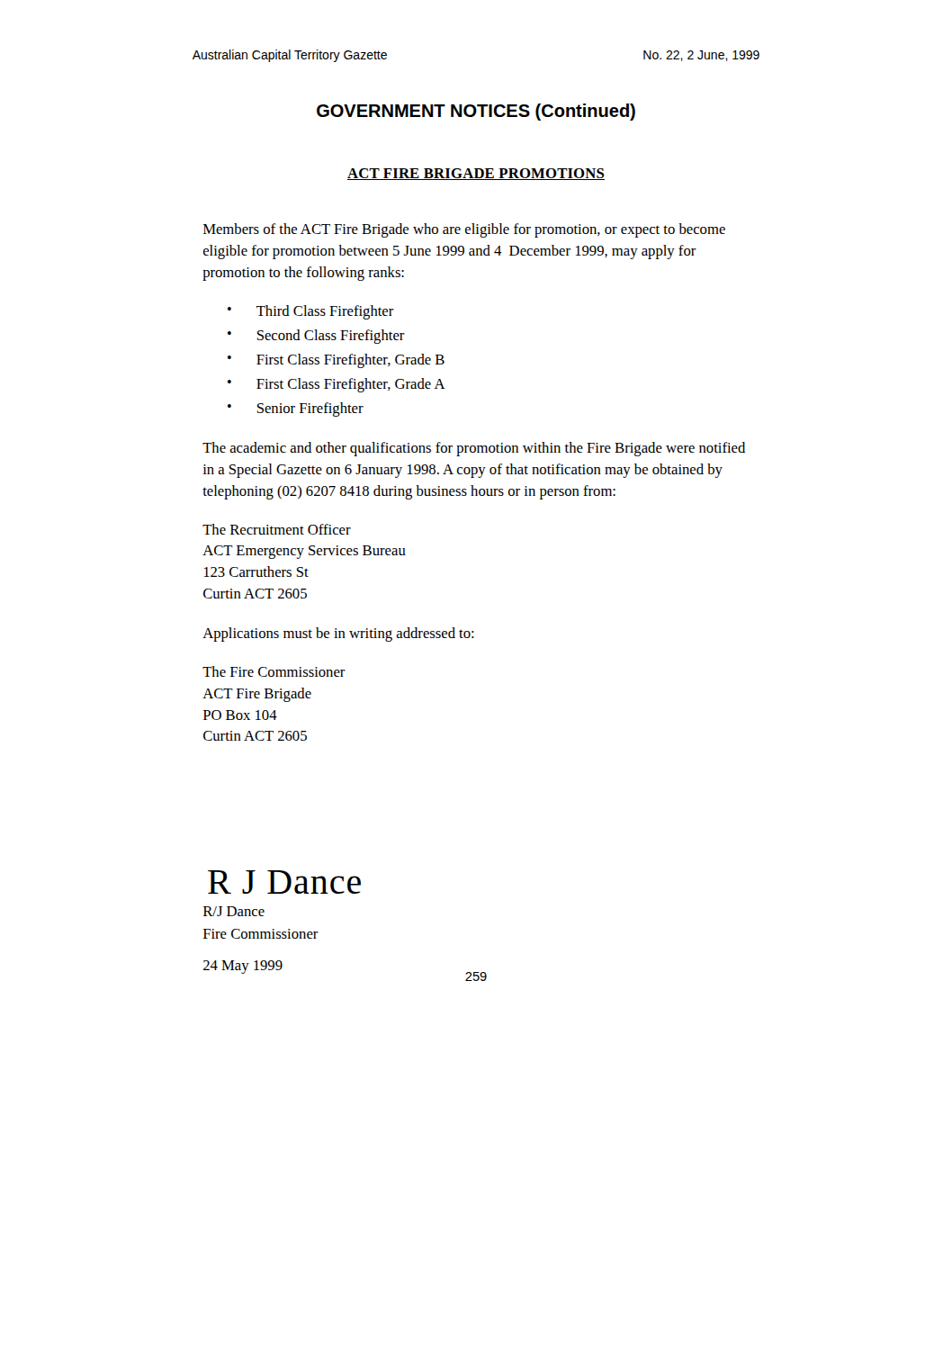Australian Capital Territory Gazette
No. 22, 2 June, 1999
GOVERNMENT NOTICES (Continued)
ACT FIRE BRIGADE PROMOTIONS
Members of the ACT Fire Brigade who are eligible for promotion, or expect to become eligible for promotion between 5 June 1999 and 4 December 1999, may apply for promotion to the following ranks:
Third Class Firefighter
Second Class Firefighter
First Class Firefighter, Grade B
First Class Firefighter, Grade A
Senior Firefighter
The academic and other qualifications for promotion within the Fire Brigade were notified in a Special Gazette on 6 January 1998. A copy of that notification may be obtained by telephoning (02) 6207 8418 during business hours or in person from:
The Recruitment Officer
ACT Emergency Services Bureau
123 Carruthers St
Curtin ACT 2605
Applications must be in writing addressed to:
The Fire Commissioner
ACT Fire Brigade
PO Box 104
Curtin ACT 2605
R J Dance
R/J Dance
Fire Commissioner
24 May 1999
259